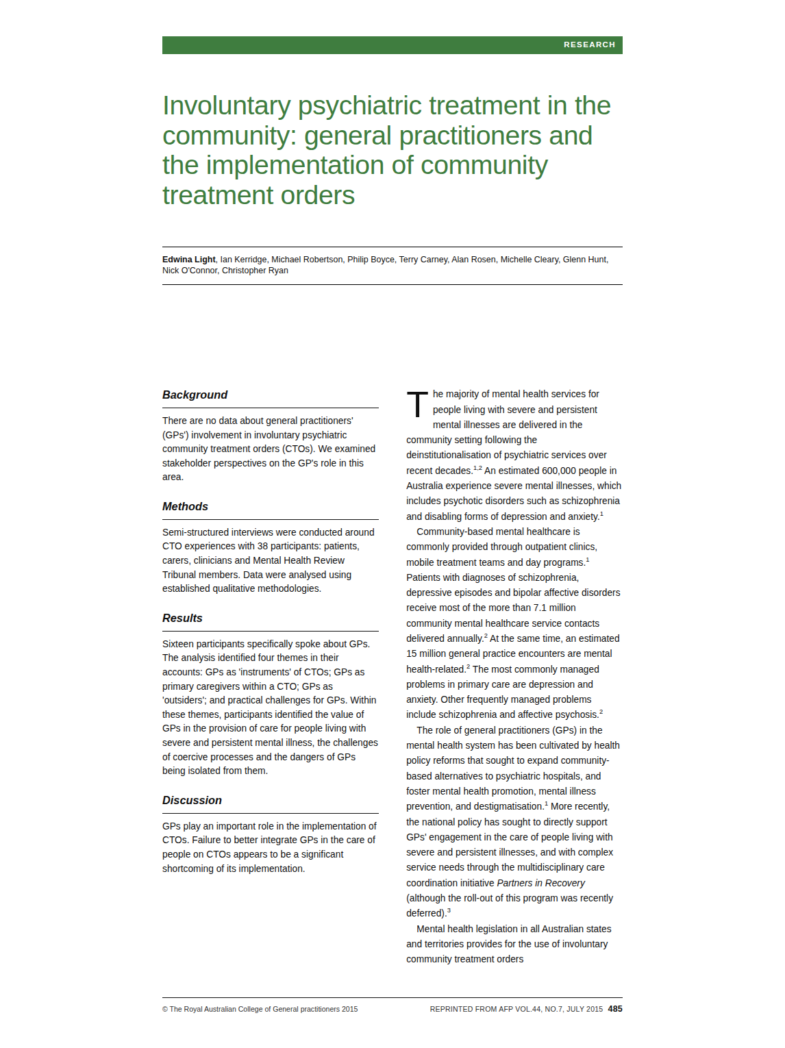Research
Involuntary psychiatric treatment in the community: general practitioners and the implementation of community treatment orders
Edwina Light, Ian Kerridge, Michael Robertson, Philip Boyce, Terry Carney, Alan Rosen, Michelle Cleary, Glenn Hunt, Nick O'Connor, Christopher Ryan
Background
There are no data about general practitioners' (GPs') involvement in involuntary psychiatric community treatment orders (CTOs). We examined stakeholder perspectives on the GP's role in this area.
Methods
Semi-structured interviews were conducted around CTO experiences with 38 participants: patients, carers, clinicians and Mental Health Review Tribunal members. Data were analysed using established qualitative methodologies.
Results
Sixteen participants specifically spoke about GPs. The analysis identified four themes in their accounts: GPs as 'instruments' of CTOs; GPs as primary caregivers within a CTO; GPs as 'outsiders'; and practical challenges for GPs. Within these themes, participants identified the value of GPs in the provision of care for people living with severe and persistent mental illness, the challenges of coercive processes and the dangers of GPs being isolated from them.
Discussion
GPs play an important role in the implementation of CTOs. Failure to better integrate GPs in the care of people on CTOs appears to be a significant shortcoming of its implementation.
The majority of mental health services for people living with severe and persistent mental illnesses are delivered in the community setting following the deinstitutionalisation of psychiatric services over recent decades.1,2 An estimated 600,000 people in Australia experience severe mental illnesses, which includes psychotic disorders such as schizophrenia and disabling forms of depression and anxiety.1
Community-based mental healthcare is commonly provided through outpatient clinics, mobile treatment teams and day programs.1 Patients with diagnoses of schizophrenia, depressive episodes and bipolar affective disorders receive most of the more than 7.1 million community mental healthcare service contacts delivered annually.2 At the same time, an estimated 15 million general practice encounters are mental health-related.2 The most commonly managed problems in primary care are depression and anxiety. Other frequently managed problems include schizophrenia and affective psychosis.2
The role of general practitioners (GPs) in the mental health system has been cultivated by health policy reforms that sought to expand community-based alternatives to psychiatric hospitals, and foster mental health promotion, mental illness prevention, and destigmatisation.1 More recently, the national policy has sought to directly support GPs' engagement in the care of people living with severe and persistent illnesses, and with complex service needs through the multidisciplinary care coordination initiative Partners in Recovery (although the roll-out of this program was recently deferred).3
Mental health legislation in all Australian states and territories provides for the use of involuntary community treatment orders
© The Royal Australian College of General practitioners 2015
REPRINTED FROM AFP VOL.44, NO.7, JULY 2015 485